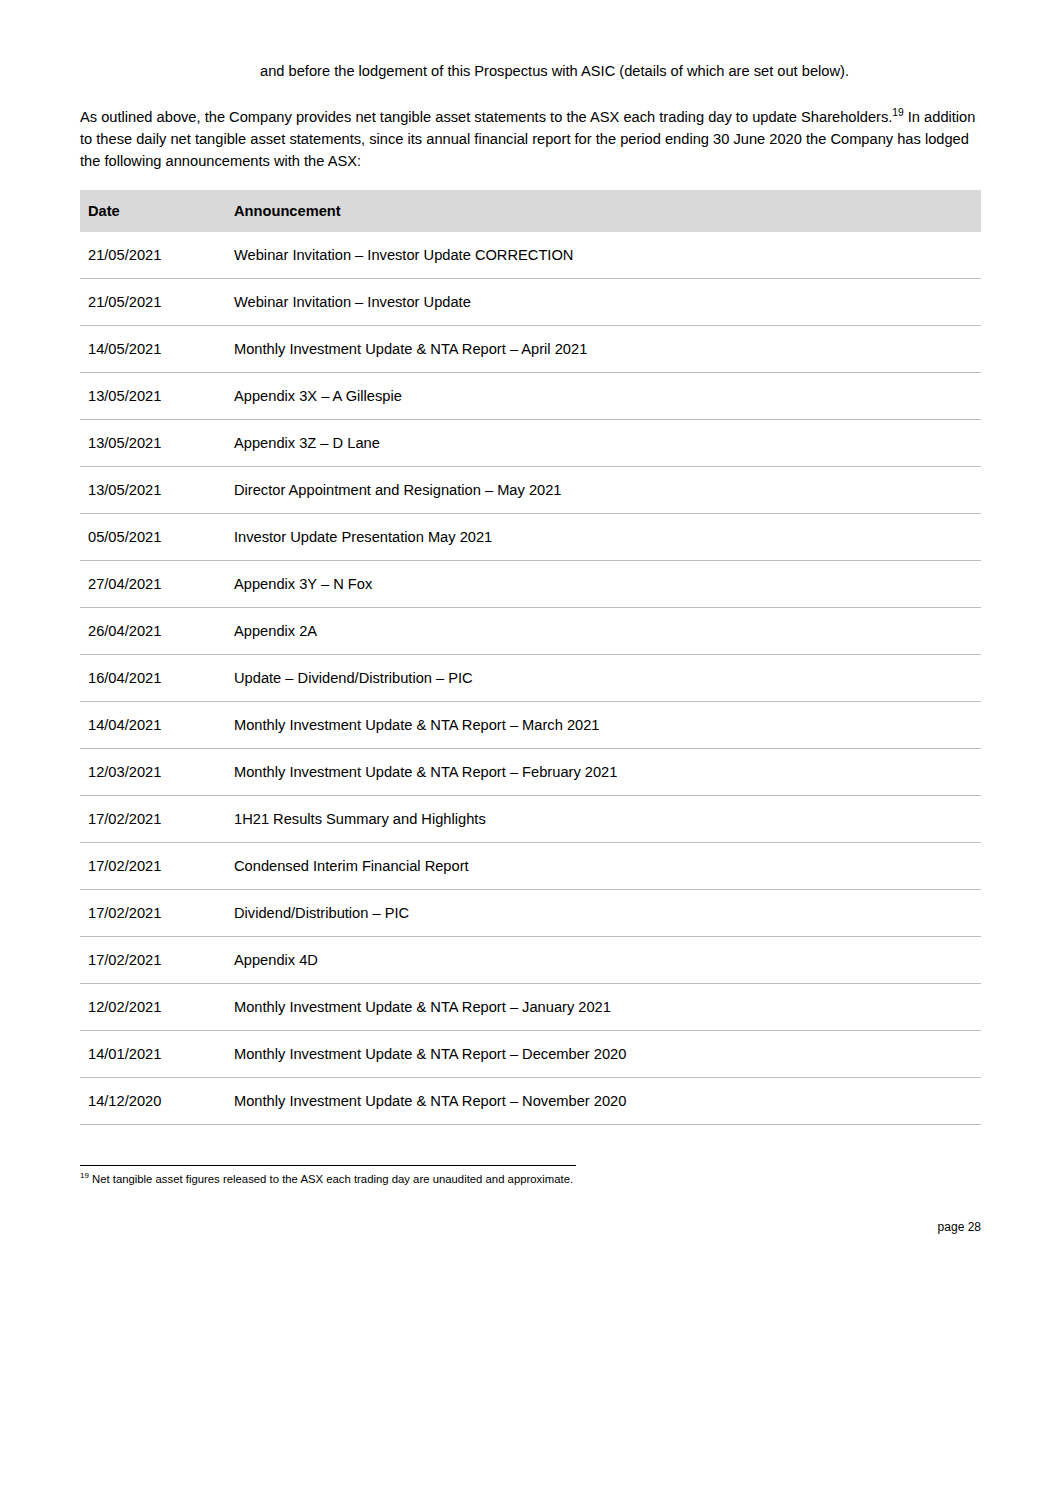and before the lodgement of this Prospectus with ASIC (details of which are set out below).
As outlined above, the Company provides net tangible asset statements to the ASX each trading day to update Shareholders.19 In addition to these daily net tangible asset statements, since its annual financial report for the period ending 30 June 2020 the Company has lodged the following announcements with the ASX:
| Date | Announcement |
| --- | --- |
| 21/05/2021 | Webinar Invitation – Investor Update CORRECTION |
| 21/05/2021 | Webinar Invitation – Investor Update |
| 14/05/2021 | Monthly Investment Update & NTA Report – April 2021 |
| 13/05/2021 | Appendix 3X – A Gillespie |
| 13/05/2021 | Appendix 3Z – D Lane |
| 13/05/2021 | Director Appointment and Resignation – May 2021 |
| 05/05/2021 | Investor Update Presentation May 2021 |
| 27/04/2021 | Appendix 3Y – N Fox |
| 26/04/2021 | Appendix 2A |
| 16/04/2021 | Update – Dividend/Distribution – PIC |
| 14/04/2021 | Monthly Investment Update & NTA Report – March 2021 |
| 12/03/2021 | Monthly Investment Update & NTA Report – February 2021 |
| 17/02/2021 | 1H21 Results Summary and Highlights |
| 17/02/2021 | Condensed Interim Financial Report |
| 17/02/2021 | Dividend/Distribution – PIC |
| 17/02/2021 | Appendix 4D |
| 12/02/2021 | Monthly Investment Update & NTA Report – January 2021 |
| 14/01/2021 | Monthly Investment Update & NTA Report – December 2020 |
| 14/12/2020 | Monthly Investment Update & NTA Report – November 2020 |
19 Net tangible asset figures released to the ASX each trading day are unaudited and approximate.
page 28